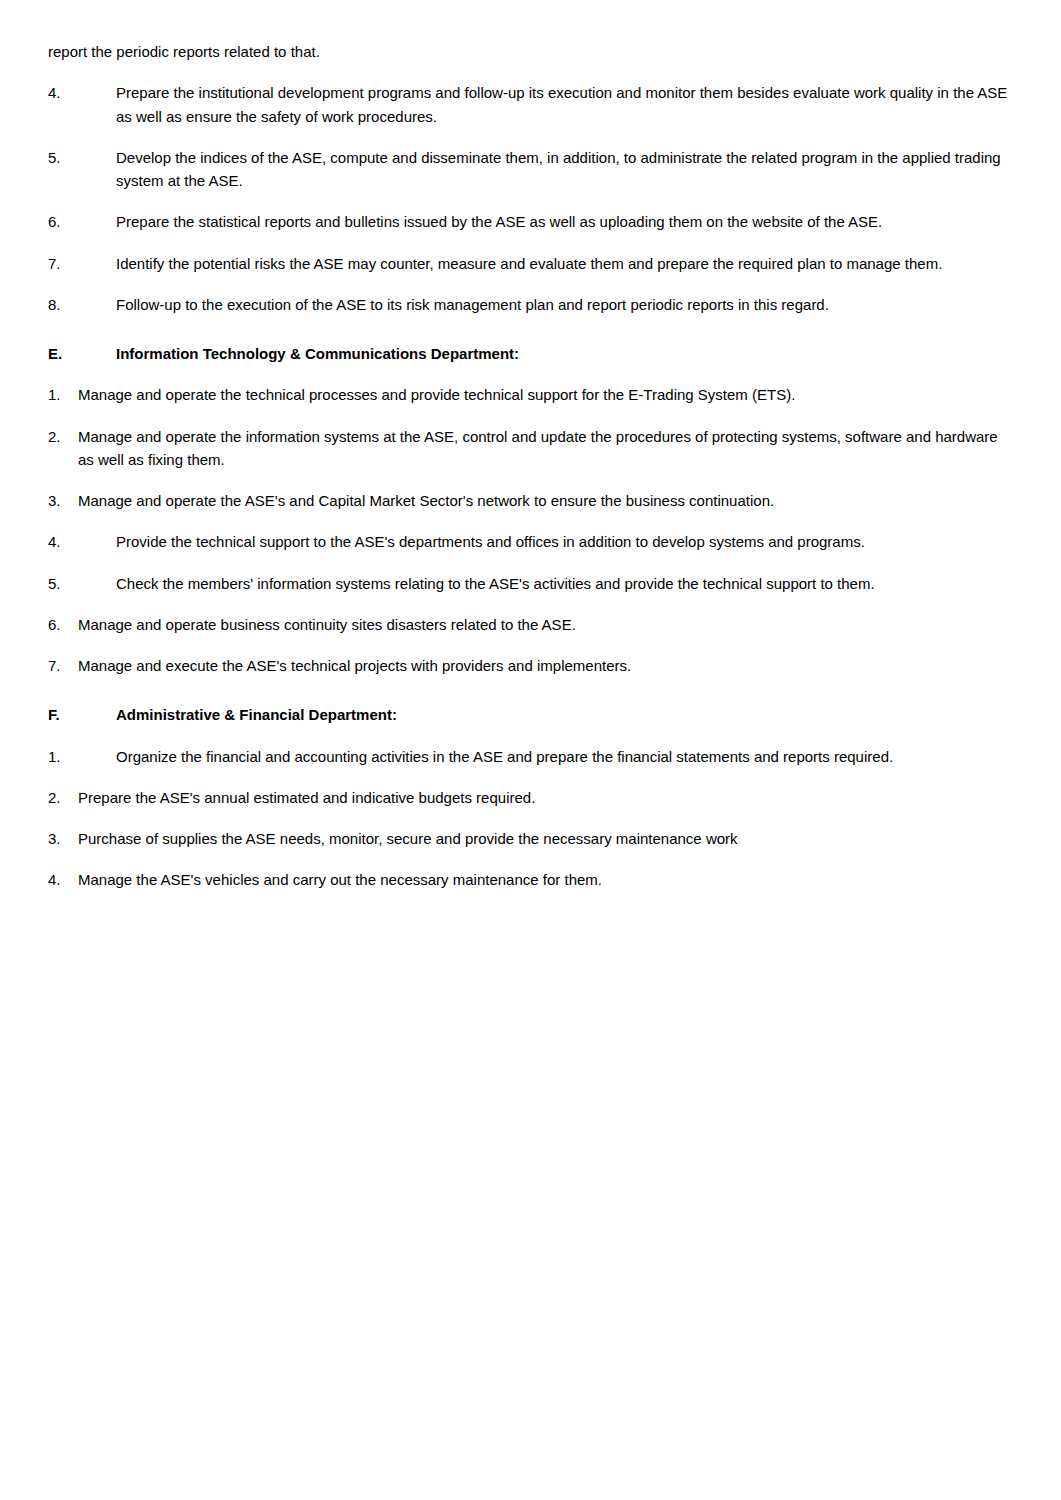report the periodic reports related to that.
4. Prepare the institutional development programs and follow-up its execution and monitor them besides evaluate work quality in the ASE as well as ensure the safety of work procedures.
5. Develop the indices of the ASE, compute and disseminate them, in addition, to administrate the related program in the applied trading system at the ASE.
6. Prepare the statistical reports and bulletins issued by the ASE as well as uploading them on the website of the ASE.
7. Identify the potential risks the ASE may counter, measure and evaluate them and prepare the required plan to manage them.
8. Follow-up to the execution of the ASE to its risk management plan and report periodic reports in this regard.
E. Information Technology & Communications Department:
1. Manage and operate the technical processes and provide technical support for the E-Trading System (ETS).
2. Manage and operate the information systems at the ASE, control and update the procedures of protecting systems, software and hardware as well as fixing them.
3. Manage and operate the ASE's and Capital Market Sector's network to ensure the business continuation.
4. Provide the technical support to the ASE's departments and offices in addition to develop systems and programs.
5. Check the members' information systems relating to the ASE's activities and provide the technical support to them.
6. Manage and operate business continuity sites disasters related to the ASE.
7. Manage and execute the ASE's technical projects with providers and implementers.
F. Administrative & Financial Department:
1. Organize the financial and accounting activities in the ASE and prepare the financial statements and reports required.
2. Prepare the ASE's annual estimated and indicative budgets required.
3. Purchase of supplies the ASE needs, monitor, secure and provide the necessary maintenance work
4. Manage the ASE's vehicles and carry out the necessary maintenance for them.